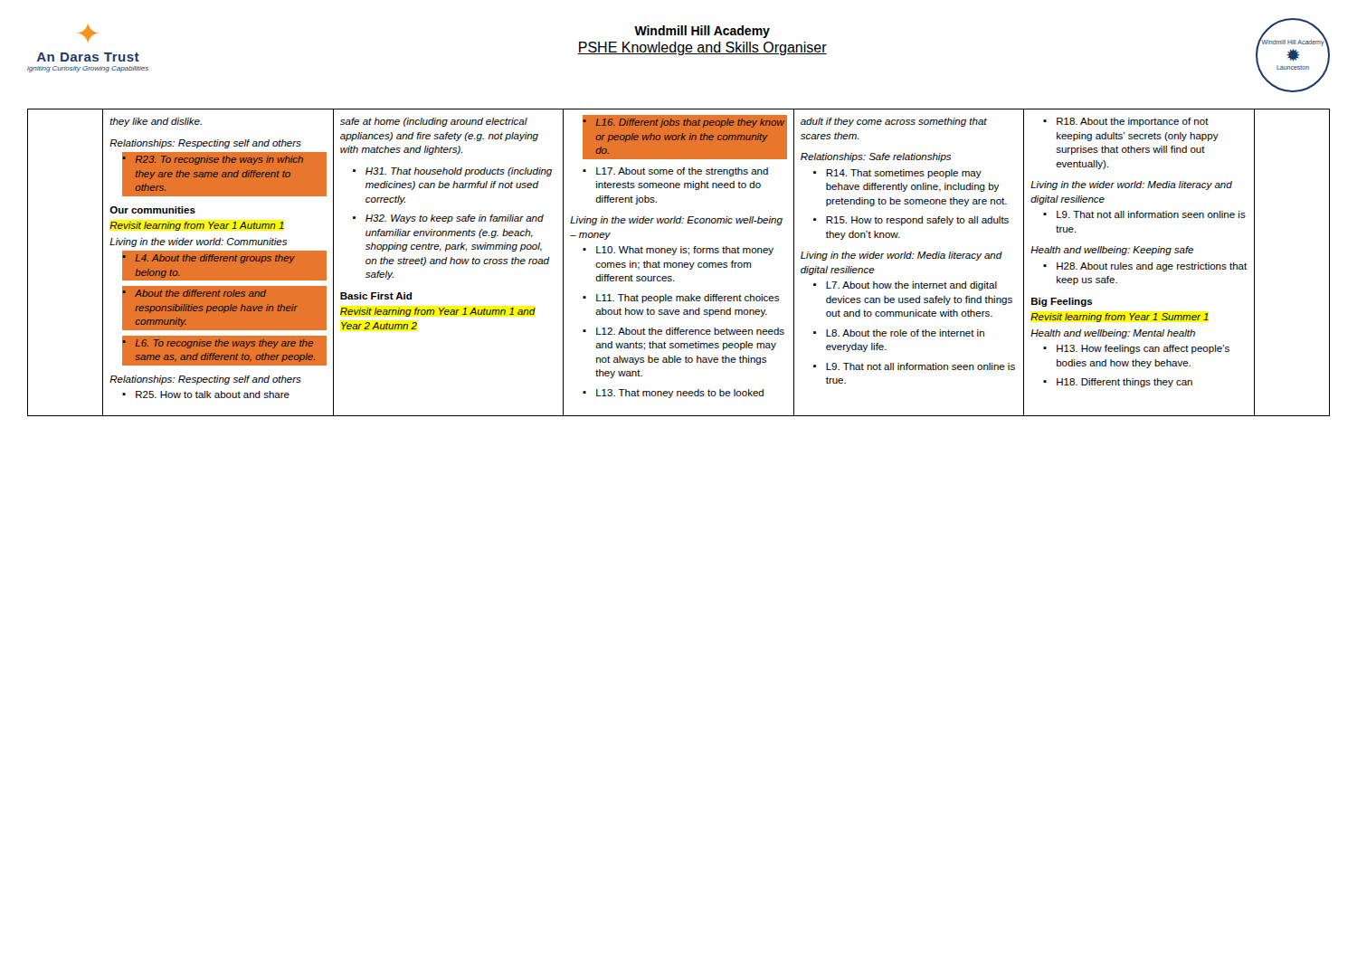✦
An Daras Trust
igniting Curiosity Growing Capabilities
Windmill Hill Academy
PSHE Knowledge and Skills Organiser
Windmill Hill Academy
✹
Launceston
| | they like and dislike. Relationships: Respecting self and others R23. To recognise the ways in which they are the same and different to others. Our communities Revisit learning from Year 1 Autumn 1 Living in the wider world: Communities L4. About the different groups they belong to. About the different roles and responsibilities people have in their community. L6. To recognise the ways they are the same as, and different to, other people. Relationships: Respecting self and others R25. How to talk about and share | safe at home (including around electrical appliances) and fire safety (e.g. not playing with matches and lighters). H31. That household products (including medicines) can be harmful if not used correctly. H32. Ways to keep safe in familiar and unfamiliar environments (e.g. beach, shopping centre, park, swimming pool, on the street) and how to cross the road safely. Basic First Aid Revisit learning from Year 1 Autumn 1 and Year 2 Autumn 2 | L16. Different jobs that people they know or people who work in the community do. L17. About some of the strengths and interests someone might need to do different jobs. Living in the wider world: Economic well-being – money L10. What money is; forms that money comes in; that money comes from different sources. L11. That people make different choices about how to save and spend money. L12. About the difference between needs and wants; that sometimes people may not always be able to have the things they want. L13. That money needs to be looked | adult if they come across something that scares them. Relationships: Safe relationships R14. That sometimes people may behave differently online, including by pretending to be someone they are not. R15. How to respond safely to all adults they don’t know. Living in the wider world: Media literacy and digital resilience L7. About how the internet and digital devices can be used safely to find things out and to communicate with others. L8. About the role of the internet in everyday life. L9. That not all information seen online is true. | R18. About the importance of not keeping adults’ secrets (only happy surprises that others will find out eventually). Living in the wider world: Media literacy and digital resilience L9. That not all information seen online is true. Health and wellbeing: Keeping safe H28. About rules and age restrictions that keep us safe. Big Feelings Revisit learning from Year 1 Summer 1 Health and wellbeing: Mental health H13. How feelings can affect people’s bodies and how they behave. H18. Different things they can | |